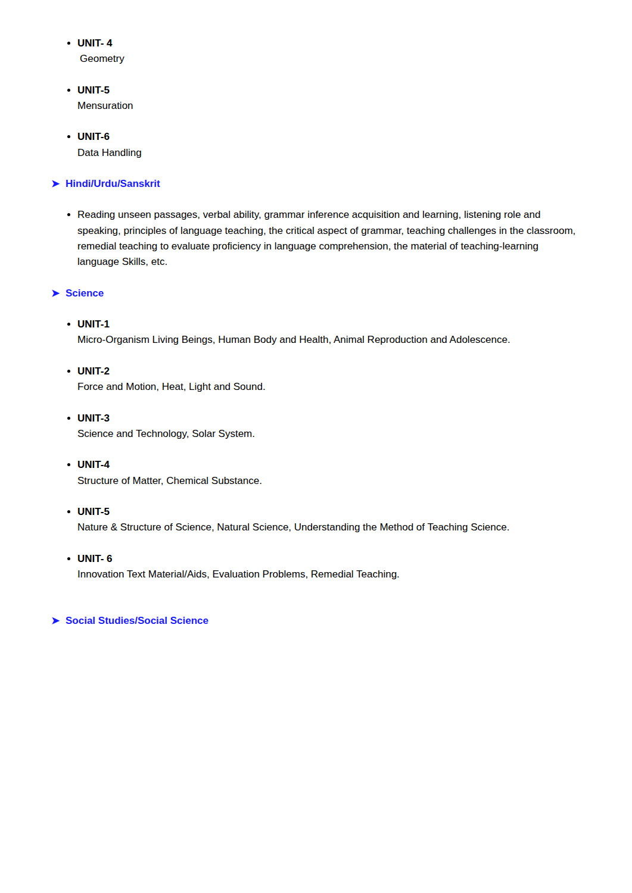UNIT- 4
Geometry
UNIT-5
Mensuration
UNIT-6
Data Handling
Hindi/Urdu/Sanskrit
Reading unseen passages, verbal ability, grammar inference acquisition and learning, listening role and speaking, principles of language teaching, the critical aspect of grammar, teaching challenges in the classroom, remedial teaching to evaluate proficiency in language comprehension, the material of teaching-learning language Skills, etc.
Science
UNIT-1
Micro-Organism Living Beings, Human Body and Health, Animal Reproduction and Adolescence.
UNIT-2
Force and Motion, Heat, Light and Sound.
UNIT-3
Science and Technology, Solar System.
UNIT-4
Structure of Matter, Chemical Substance.
UNIT-5
Nature & Structure of Science, Natural Science, Understanding the Method of Teaching Science.
UNIT- 6
Innovation Text Material/Aids, Evaluation Problems, Remedial Teaching.
Social Studies/Social Science